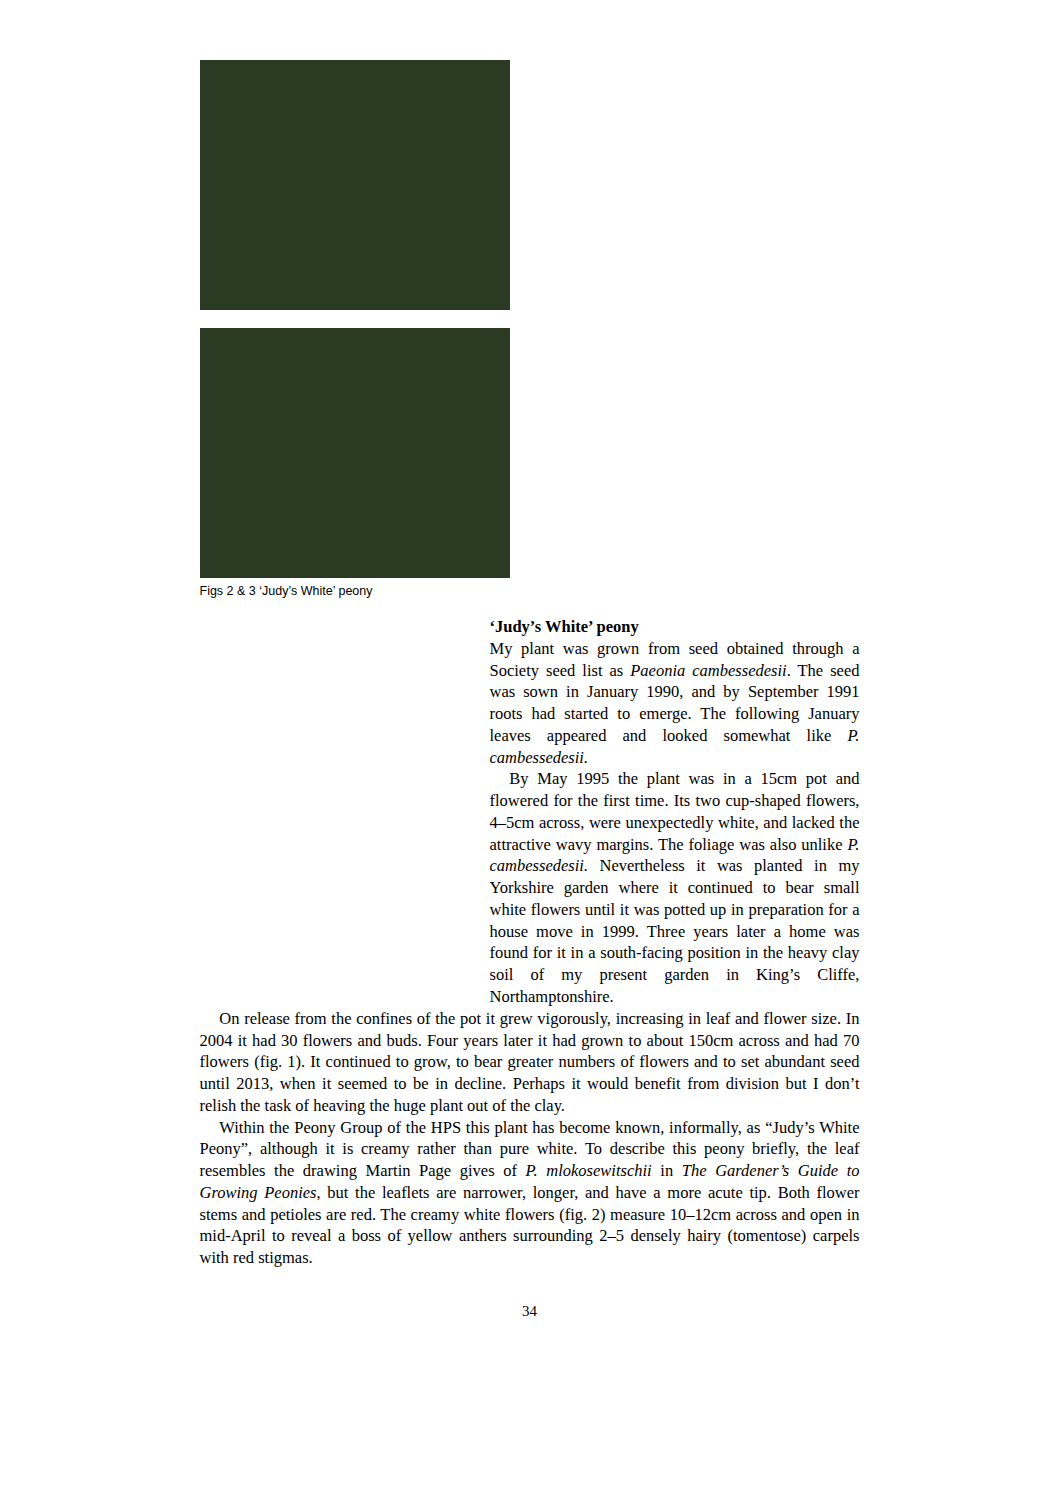© Judy Templar
© Judy Templar
Figs 2 & 3 ‘Judy’s White’ peony
‘Judy’s White’ peony
My plant was grown from seed obtained through a Society seed list as Paeonia cambessedesii. The seed was sown in January 1990, and by September 1991 roots had started to emerge. The following January leaves appeared and looked somewhat like P. cambessedesii.
By May 1995 the plant was in a 15cm pot and flowered for the first time. Its two cup-shaped flowers, 4–5cm across, were unexpectedly white, and lacked the attractive wavy margins. The foliage was also unlike P. cambessedesii. Nevertheless it was planted in my Yorkshire garden where it continued to bear small white flowers until it was potted up in preparation for a house move in 1999. Three years later a home was found for it in a south-facing position in the heavy clay soil of my present garden in King’s Cliffe, Northamptonshire.
On release from the confines of the pot it grew vigorously, increasing in leaf and flower size. In 2004 it had 30 flowers and buds. Four years later it had grown to about 150cm across and had 70 flowers (fig. 1). It continued to grow, to bear greater numbers of flowers and to set abundant seed until 2013, when it seemed to be in decline. Perhaps it would benefit from division but I don’t relish the task of heaving the huge plant out of the clay.
Within the Peony Group of the HPS this plant has become known, informally, as “Judy’s White Peony”, although it is creamy rather than pure white. To describe this peony briefly, the leaf resembles the drawing Martin Page gives of P. mlokosewitschii in The Gardener’s Guide to Growing Peonies, but the leaflets are narrower, longer, and have a more acute tip. Both flower stems and petioles are red. The creamy white flowers (fig. 2) measure 10–12cm across and open in mid-April to reveal a boss of yellow anthers surrounding 2–5 densely hairy (tomentose) carpels with red stigmas.
34